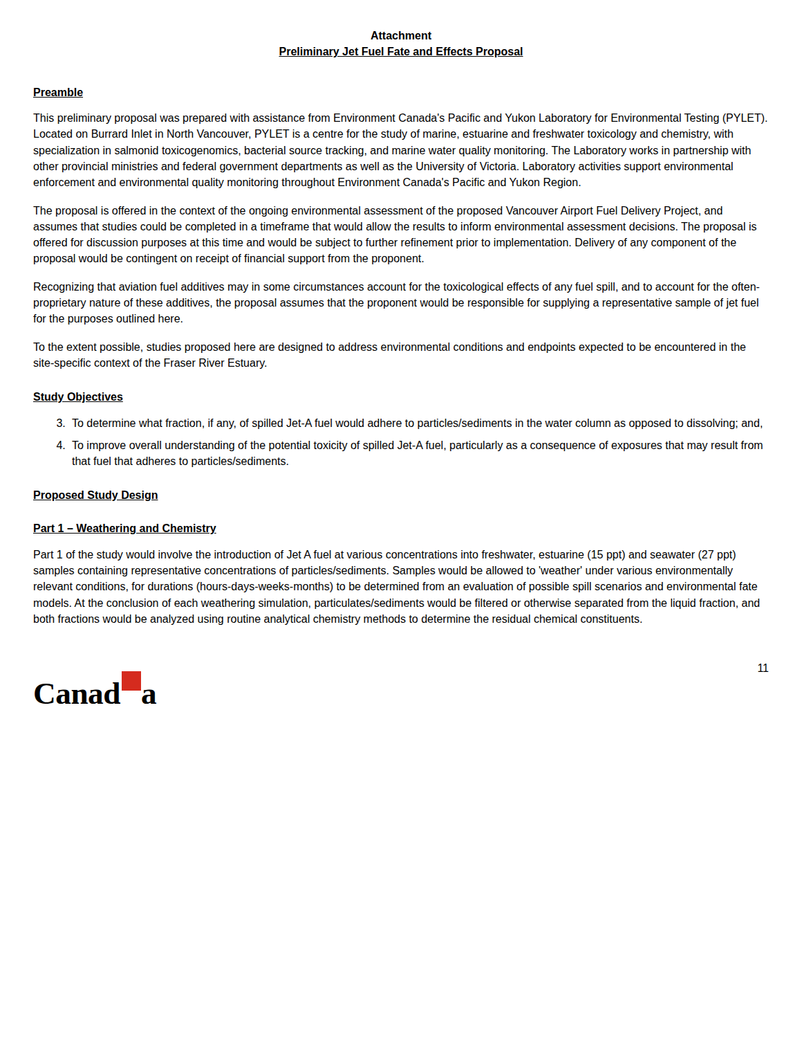Attachment Preliminary Jet Fuel Fate and Effects Proposal
Preamble
This preliminary proposal was prepared with assistance from Environment Canada's Pacific and Yukon Laboratory for Environmental Testing (PYLET). Located on Burrard Inlet in North Vancouver, PYLET is a centre for the study of marine, estuarine and freshwater toxicology and chemistry, with specialization in salmonid toxicogenomics, bacterial source tracking, and marine water quality monitoring. The Laboratory works in partnership with other provincial ministries and federal government departments as well as the University of Victoria. Laboratory activities support environmental enforcement and environmental quality monitoring throughout Environment Canada's Pacific and Yukon Region.
The proposal is offered in the context of the ongoing environmental assessment of the proposed Vancouver Airport Fuel Delivery Project, and assumes that studies could be completed in a timeframe that would allow the results to inform environmental assessment decisions. The proposal is offered for discussion purposes at this time and would be subject to further refinement prior to implementation. Delivery of any component of the proposal would be contingent on receipt of financial support from the proponent.
Recognizing that aviation fuel additives may in some circumstances account for the toxicological effects of any fuel spill, and to account for the often-proprietary nature of these additives, the proposal assumes that the proponent would be responsible for supplying a representative sample of jet fuel for the purposes outlined here.
To the extent possible, studies proposed here are designed to address environmental conditions and endpoints expected to be encountered in the site-specific context of the Fraser River Estuary.
Study Objectives
To determine what fraction, if any, of spilled Jet-A fuel would adhere to particles/sediments in the water column as opposed to dissolving; and,
To improve overall understanding of the potential toxicity of spilled Jet-A fuel, particularly as a consequence of exposures that may result from that fuel that adheres to particles/sediments.
Proposed Study Design
Part 1 – Weathering and Chemistry
Part 1 of the study would involve the introduction of Jet A fuel at various concentrations into freshwater, estuarine (15 ppt) and seawater (27 ppt) samples containing representative concentrations of particles/sediments. Samples would be allowed to 'weather' under various environmentally relevant conditions, for durations (hours-days-weeks-months) to be determined from an evaluation of possible spill scenarios and environmental fate models. At the conclusion of each weathering simulation, particulates/sediments would be filtered or otherwise separated from the liquid fraction, and both fractions would be analyzed using routine analytical chemistry methods to determine the residual chemical constituents.
11
Canad a